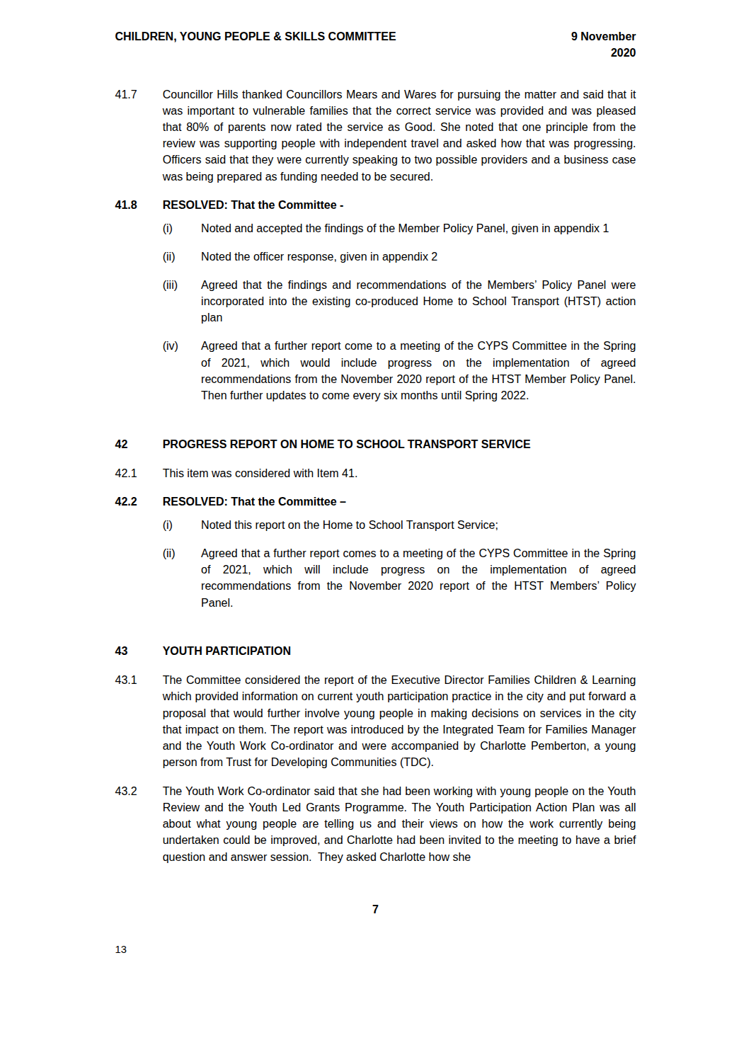Children, Young People & Skills Committee
9 November
2020
41.7
Councillor Hills thanked Councillors Mears and Wares for pursuing the matter and said that it was important to vulnerable families that the correct service was provided and was pleased that 80% of parents now rated the service as Good. She noted that one principle from the review was supporting people with independent travel and asked how that was progressing. Officers said that they were currently speaking to two possible providers and a business case was being prepared as funding needed to be secured.
41.8
RESOLVED: That the Committee -
(i) Noted and accepted the findings of the Member Policy Panel, given in appendix 1
(ii) Noted the officer response, given in appendix 2
(iii) Agreed that the findings and recommendations of the Members’ Policy Panel were incorporated into the existing co-produced Home to School Transport (HTST) action plan
(iv) Agreed that a further report come to a meeting of the CYPS Committee in the Spring of 2021, which would include progress on the implementation of agreed recommendations from the November 2020 report of the HTST Member Policy Panel. Then further updates to come every six months until Spring 2022.
42 Progress Report on Home to School Transport Service
42.1
This item was considered with Item 41.
42.2
RESOLVED: That the Committee –
(i) Noted this report on the Home to School Transport Service;
(ii) Agreed that a further report comes to a meeting of the CYPS Committee in the Spring of 2021, which will include progress on the implementation of agreed recommendations from the November 2020 report of the HTST Members’ Policy Panel.
43 Youth Participation
43.1
The Committee considered the report of the Executive Director Families Children & Learning which provided information on current youth participation practice in the city and put forward a proposal that would further involve young people in making decisions on services in the city that impact on them. The report was introduced by the Integrated Team for Families Manager and the Youth Work Co-ordinator and were accompanied by Charlotte Pemberton, a young person from Trust for Developing Communities (TDC).
43.2
The Youth Work Co-ordinator said that she had been working with young people on the Youth Review and the Youth Led Grants Programme. The Youth Participation Action Plan was all about what young people are telling us and their views on how the work currently being undertaken could be improved, and Charlotte had been invited to the meeting to have a brief question and answer session. They asked Charlotte how she
7
13